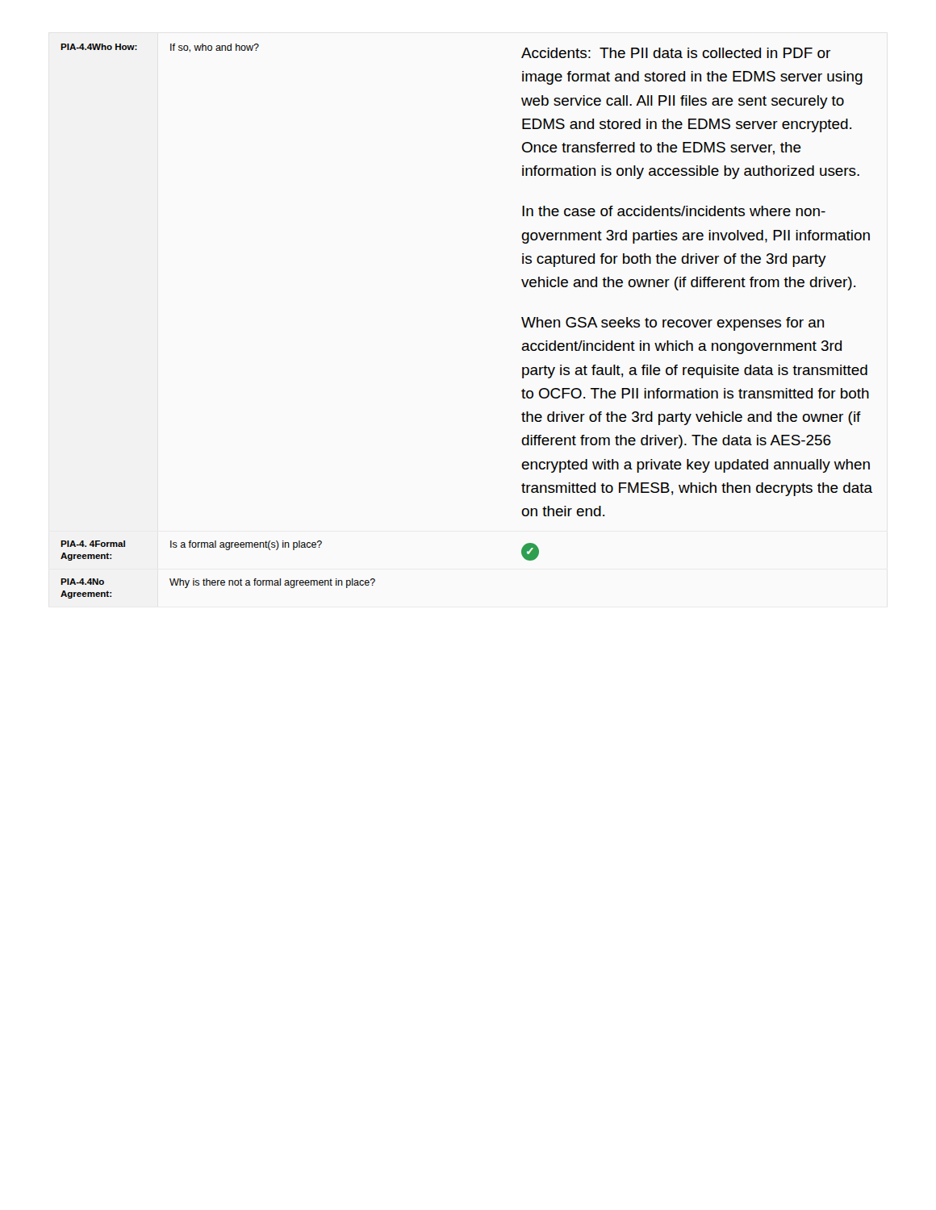| PIA-4.4Who How: | If so, who and how? | Accidents: The PII data is collected in PDF or image format and stored in the EDMS server using web service call. All PII files are sent securely to EDMS and stored in the EDMS server encrypted. Once transferred to the EDMS server, the information is only accessible by authorized users. In the case of accidents/incidents where non-government 3rd parties are involved, PII information is captured for both the driver of the 3rd party vehicle and the owner (if different from the driver). When GSA seeks to recover expenses for an accident/incident in which a nongovernment 3rd party is at fault, a file of requisite data is transmitted to OCFO. The PII information is transmitted for both the driver of the 3rd party vehicle and the owner (if different from the driver). The data is AES-256 encrypted with a private key updated annually when transmitted to FMESB, which then decrypts the data on their end. |
| PIA-4. 4Formal Agreement: | Is a formal agreement(s) in place? | ✓ |
| PIA-4.4No Agreement: | Why is there not a formal agreement in place? | |